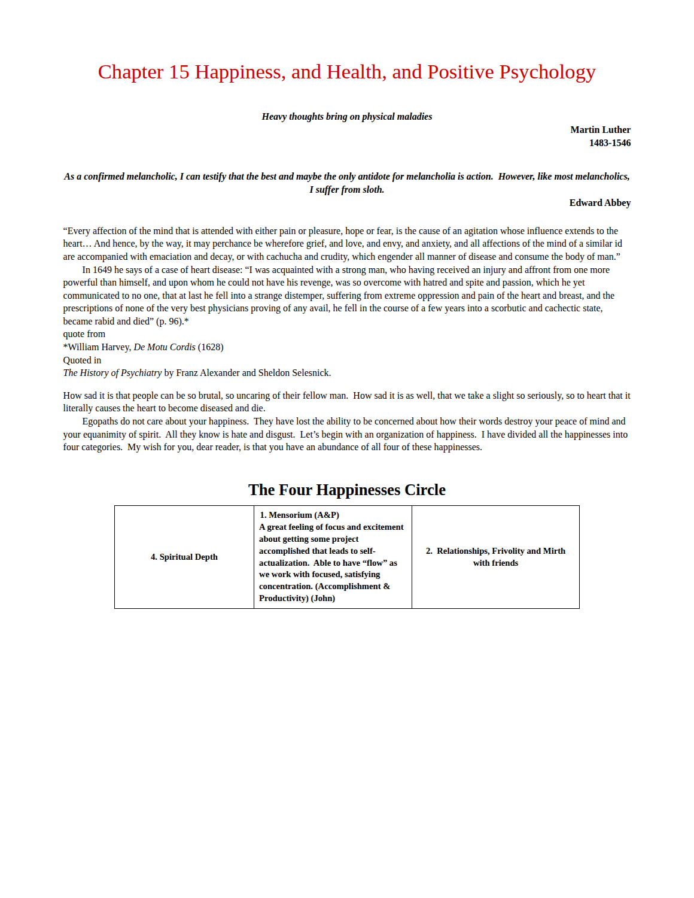Chapter 15 Happiness, and Health, and Positive Psychology
Heavy thoughts bring on physical maladies
Martin Luther
1483-1546
As a confirmed melancholic, I can testify that the best and maybe the only antidote for melancholia is action. However, like most melancholics, I suffer from sloth.
Edward Abbey
“Every affection of the mind that is attended with either pain or pleasure, hope or fear, is the cause of an agitation whose influence extends to the heart… And hence, by the way, it may perchance be wherefore grief, and love, and envy, and anxiety, and all affections of the mind of a similar id are accompanied with emaciation and decay, or with cachucha and crudity, which engender all manner of disease and consume the body of man.”
In 1649 he says of a case of heart disease: “I was acquainted with a strong man, who having received an injury and affront from one more powerful than himself, and upon whom he could not have his revenge, was so overcome with hatred and spite and passion, which he yet communicated to no one, that at last he fell into a strange distemper, suffering from extreme oppression and pain of the heart and breast, and the prescriptions of none of the very best physicians proving of any avail, he fell in the course of a few years into a scorbutic and cachectic state, became rabid and died” (p. 96).*
quote from
*William Harvey, De Motu Cordis (1628)
Quoted in
The History of Psychiatry by Franz Alexander and Sheldon Selesnick.
How sad it is that people can be so brutal, so uncaring of their fellow man. How sad it is as well, that we take a slight so seriously, so to heart that it literally causes the heart to become diseased and die.
Egopaths do not care about your happiness. They have lost the ability to be concerned about how their words destroy your peace of mind and your equanimity of spirit. All they know is hate and disgust. Let’s begin with an organization of happiness. I have divided all the happinesses into four categories. My wish for you, dear reader, is that you have an abundance of all four of these happinesses.
The Four Happinesses Circle
| 4. Spiritual Depth | Mensorium (A&P) A great feeling of focus and excitement about getting some project accomplished that leads to self-actualization. Able to have “flow” as we work with focused, satisfying concentration. (Accomplishment & Productivity) (John) | 2. Relationships, Frivolity and Mirth with friends |